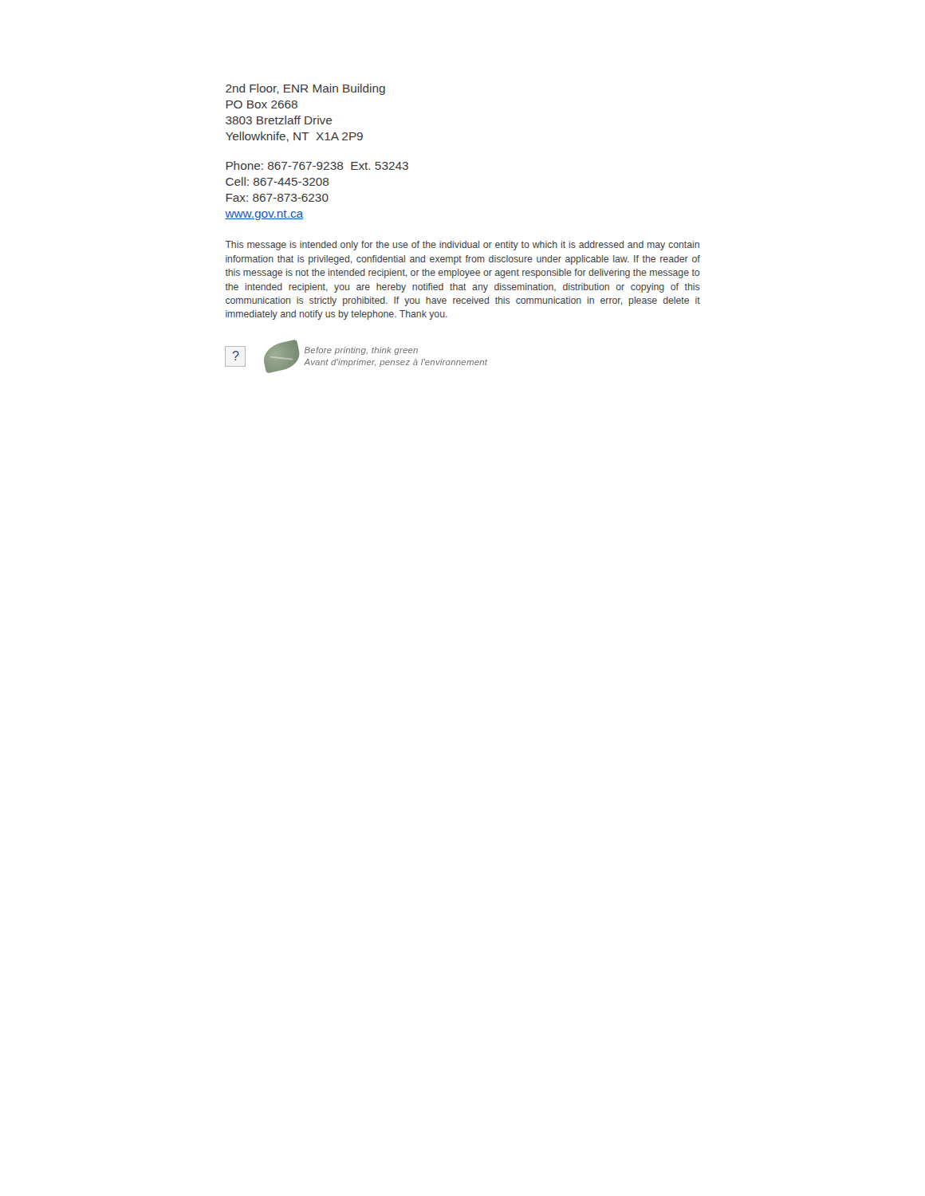2nd Floor, ENR Main Building
PO Box 2668
3803 Bretzlaff Drive
Yellowknife, NT X1A 2P9
Phone: 867-767-9238 Ext. 53243
Cell: 867-445-3208
Fax: 867-873-6230
www.gov.nt.ca
This message is intended only for the use of the individual or entity to which it is addressed and may contain information that is privileged, confidential and exempt from disclosure under applicable law. If the reader of this message is not the intended recipient, or the employee or agent responsible for delivering the message to the intended recipient, you are hereby notified that any dissemination, distribution or copying of this communication is strictly prohibited. If you have received this communication in error, please delete it immediately and notify us by telephone. Thank you.
?
Before printing, think green Avant d'imprimer, pensez à l'environnement